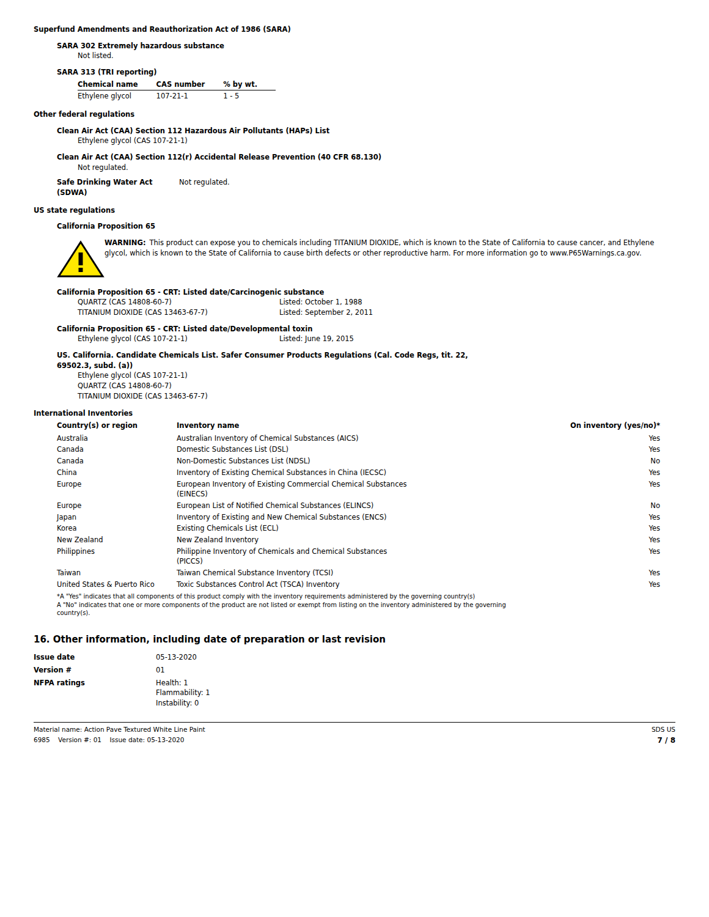Superfund Amendments and Reauthorization Act of 1986 (SARA)
SARA 302 Extremely hazardous substance
Not listed.
SARA 313 (TRI reporting)
| Chemical name | CAS number | % by wt. |
| --- | --- | --- |
| Ethylene glycol | 107-21-1 | 1 - 5 |
Other federal regulations
Clean Air Act (CAA) Section 112 Hazardous Air Pollutants (HAPs) List
Ethylene glycol (CAS 107-21-1)
Clean Air Act (CAA) Section 112(r) Accidental Release Prevention (40 CFR 68.130)
Not regulated.
Safe Drinking Water Act
(SDWA)
Not regulated.
US state regulations
California Proposition 65
WARNING: This product can expose you to chemicals including TITANIUM DIOXIDE, which is known to the State of California to cause cancer, and Ethylene glycol, which is known to the State of California to cause birth defects or other reproductive harm. For more information go to www.P65Warnings.ca.gov.
California Proposition 65 - CRT: Listed date/Carcinogenic substance
QUARTZ (CAS 14808-60-7)
Listed: October 1, 1988
TITANIUM DIOXIDE (CAS 13463-67-7)
Listed: September 2, 2011
California Proposition 65 - CRT: Listed date/Developmental toxin
Ethylene glycol (CAS 107-21-1)
Listed: June 19, 2015
US. California. Candidate Chemicals List. Safer Consumer Products Regulations (Cal. Code Regs, tit. 22,
69502.3, subd. (a))
Ethylene glycol (CAS 107-21-1)
QUARTZ (CAS 14808-60-7)
TITANIUM DIOXIDE (CAS 13463-67-7)
International Inventories
| Country(s) or region | Inventory name | On inventory (yes/no)* |
| --- | --- | --- |
| Australia | Australian Inventory of Chemical Substances (AICS) | Yes |
| Canada | Domestic Substances List (DSL) | Yes |
| Canada | Non-Domestic Substances List (NDSL) | No |
| China | Inventory of Existing Chemical Substances in China (IECSC) | Yes |
| Europe | European Inventory of Existing Commercial Chemical Substances (EINECS) | Yes |
| Europe | European List of Notified Chemical Substances (ELINCS) | No |
| Japan | Inventory of Existing and New Chemical Substances (ENCS) | Yes |
| Korea | Existing Chemicals List (ECL) | Yes |
| New Zealand | New Zealand Inventory | Yes |
| Philippines | Philippine Inventory of Chemicals and Chemical Substances (PICCS) | Yes |
| Taiwan | Taiwan Chemical Substance Inventory (TCSI) | Yes |
| United States & Puerto Rico | Toxic Substances Control Act (TSCA) Inventory | Yes |
*A "Yes" indicates that all components of this product comply with the inventory requirements administered by the governing country(s)
A "No" indicates that one or more components of the product are not listed or exempt from listing on the inventory administered by the governing
country(s).
16. Other information, including date of preparation or last revision
Issue date
05-13-2020
Version #
01
NFPA ratings
Health: 1
Flammability: 1
Instability: 0
Material name: Action Pave Textured White Line Paint
SDS US
6985 Version #: 01 Issue date: 05-13-2020
7 / 8